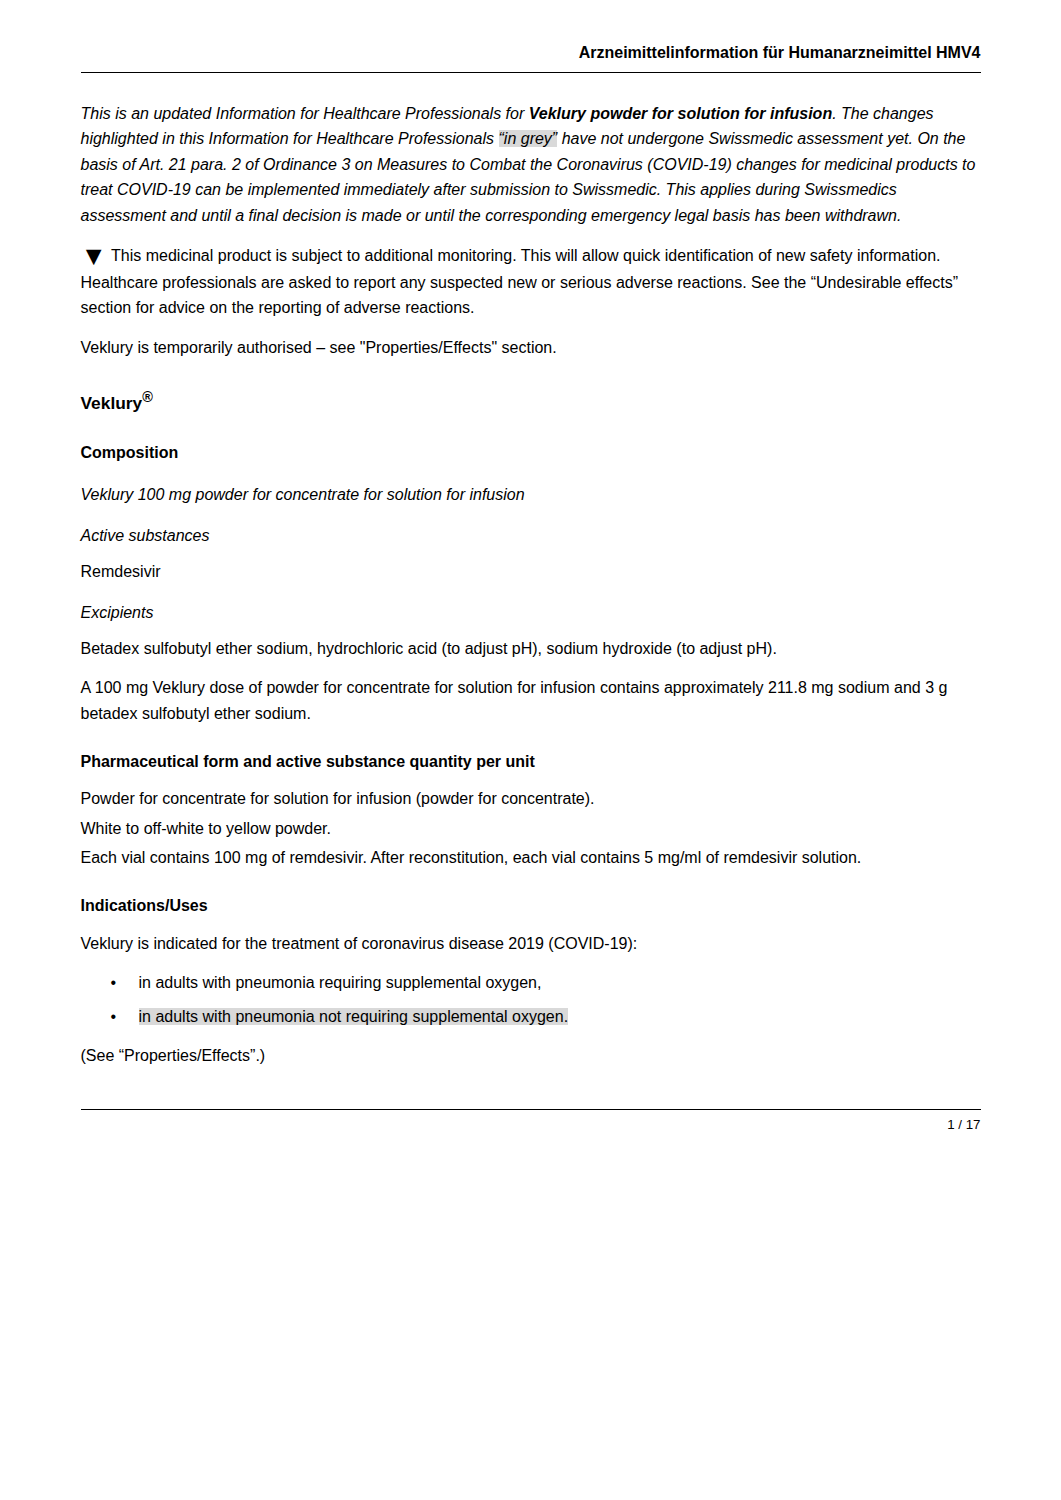Arzneimittelinformation für Humanarzneimittel HMV4
This is an updated Information for Healthcare Professionals for Veklury powder for solution for infusion. The changes highlighted in this Information for Healthcare Professionals “in grey” have not undergone Swissmedic assessment yet. On the basis of Art. 21 para. 2 of Ordinance 3 on Measures to Combat the Coronavirus (COVID-19) changes for medicinal products to treat COVID-19 can be implemented immediately after submission to Swissmedic. This applies during Swissmedics assessment and until a final decision is made or until the corresponding emergency legal basis has been withdrawn.
▼ This medicinal product is subject to additional monitoring. This will allow quick identification of new safety information. Healthcare professionals are asked to report any suspected new or serious adverse reactions. See the “Undesirable effects” section for advice on the reporting of adverse reactions.
Veklury is temporarily authorised – see "Properties/Effects" section.
Veklury®
Composition
Veklury 100 mg powder for concentrate for solution for infusion
Active substances
Remdesivir
Excipients
Betadex sulfobutyl ether sodium, hydrochloric acid (to adjust pH), sodium hydroxide (to adjust pH).
A 100 mg Veklury dose of powder for concentrate for solution for infusion contains approximately 211.8 mg sodium and 3 g betadex sulfobutyl ether sodium.
Pharmaceutical form and active substance quantity per unit
Powder for concentrate for solution for infusion (powder for concentrate).
White to off-white to yellow powder.
Each vial contains 100 mg of remdesivir. After reconstitution, each vial contains 5 mg/ml of remdesivir solution.
Indications/Uses
Veklury is indicated for the treatment of coronavirus disease 2019 (COVID-19):
in adults with pneumonia requiring supplemental oxygen,
in adults with pneumonia not requiring supplemental oxygen.
(See “Properties/Effects”.)
1 / 17